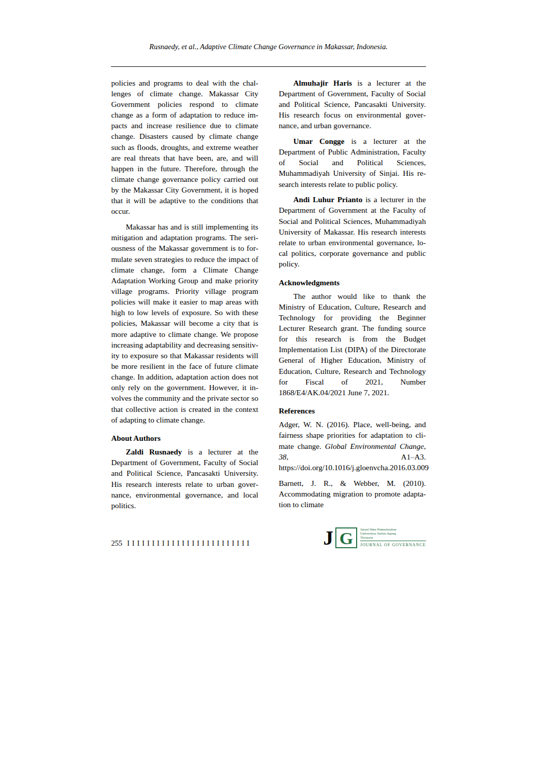Rusnaedy, et al., Adaptive Climate Change Governance in Makassar, Indonesia.
policies and programs to deal with the challenges of climate change. Makassar City Government policies respond to climate change as a form of adaptation to reduce impacts and increase resilience due to climate change. Disasters caused by climate change such as floods, droughts, and extreme weather are real threats that have been, are, and will happen in the future. Therefore, through the climate change governance policy carried out by the Makassar City Government, it is hoped that it will be adaptive to the conditions that occur.
Makassar has and is still implementing its mitigation and adaptation programs. The seriousness of the Makassar government is to formulate seven strategies to reduce the impact of climate change, form a Climate Change Adaptation Working Group and make priority village programs. Priority village program policies will make it easier to map areas with high to low levels of exposure. So with these policies, Makassar will become a city that is more adaptive to climate change. We propose increasing adaptability and decreasing sensitivity to exposure so that Makassar residents will be more resilient in the face of future climate change. In addition, adaptation action does not only rely on the government. However, it involves the community and the private sector so that collective action is created in the context of adapting to climate change.
About Authors
Zaldi Rusnaedy is a lecturer at the Department of Government, Faculty of Social and Political Science, Pancasakti University. His research interests relate to urban governance, environmental governance, and local politics.
Almuhajir Haris is a lecturer at the Department of Government, Faculty of Social and Political Science, Pancasakti University. His research focus on environmental governance, and urban governance.
Umar Congge is a lecturer at the Department of Public Administration, Faculty of Social and Political Sciences, Muhammadiyah University of Sinjai. His research interests relate to public policy.
Andi Luhur Prianto is a lecturer in the Department of Government at the Faculty of Social and Political Sciences, Muhammadiyah University of Makassar. His research interests relate to urban environmental governance, local politics, corporate governance and public policy.
Acknowledgments
The author would like to thank the Ministry of Education, Culture, Research and Technology for providing the Beginner Lecturer Research grant. The funding source for this research is from the Budget Implementation List (DIPA) of the Directorate General of Higher Education, Ministry of Education, Culture, Research and Technology for Fiscal of 2021, Number 1868/E4/AK.04/2021 June 7, 2021.
References
Adger, W. N. (2016). Place, well-being, and fairness shape priorities for adaptation to climate change. Global Environmental Change, 38, A1–A3. https://doi.org/10.1016/j.gloenvcha.2016.03.009
Barnett, J. R., & Webber, M. (2010). Accommodating migration to promote adaptation to climate
255 I I I I I I I I I I I I I I I I I I I I I I I I I
J
G
Jurnal Ilmu Pemerintahan
Universitas Sultan Ageng Tirtayasa
JOURNAL OF GOVERNANCE